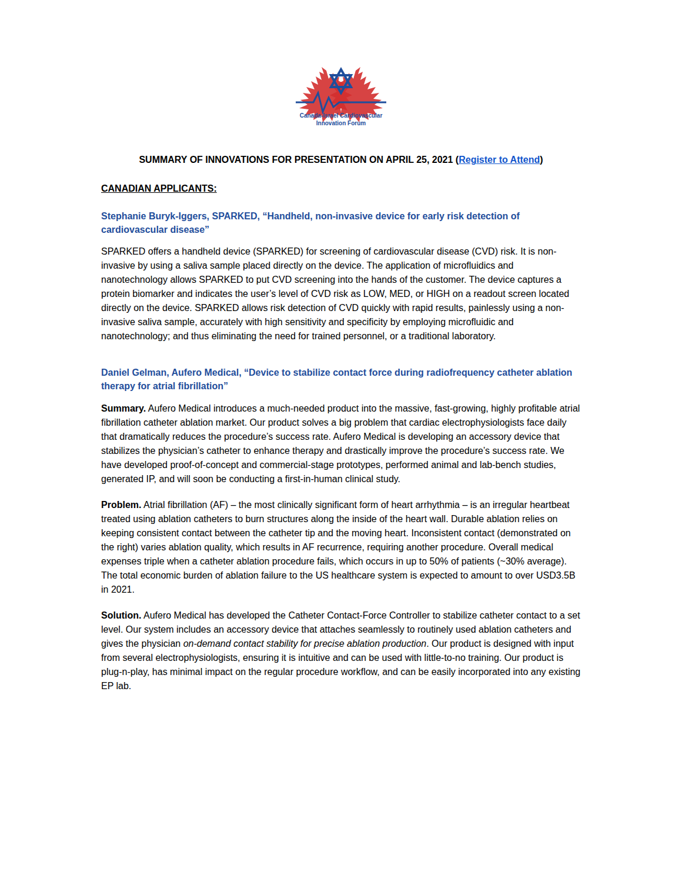Canada-Israel Cardiovascular Innovation Forum
SUMMARY OF INNOVATIONS FOR PRESENTATION ON APRIL 25, 2021 (Register to Attend)
CANADIAN APPLICANTS:
Stephanie Buryk-Iggers, SPARKED, “Handheld, non-invasive device for early risk detection of cardiovascular disease”
SPARKED offers a handheld device (SPARKED) for screening of cardiovascular disease (CVD) risk. It is non-invasive by using a saliva sample placed directly on the device. The application of microfluidics and nanotechnology allows SPARKED to put CVD screening into the hands of the customer. The device captures a protein biomarker and indicates the user’s level of CVD risk as LOW, MED, or HIGH on a readout screen located directly on the device. SPARKED allows risk detection of CVD quickly with rapid results, painlessly using a non-invasive saliva sample, accurately with high sensitivity and specificity by employing microfluidic and nanotechnology; and thus eliminating the need for trained personnel, or a traditional laboratory.
Daniel Gelman, Aufero Medical, “Device to stabilize contact force during radiofrequency catheter ablation therapy for atrial fibrillation”
Summary. Aufero Medical introduces a much-needed product into the massive, fast-growing, highly profitable atrial fibrillation catheter ablation market. Our product solves a big problem that cardiac electrophysiologists face daily that dramatically reduces the procedure’s success rate. Aufero Medical is developing an accessory device that stabilizes the physician’s catheter to enhance therapy and drastically improve the procedure’s success rate. We have developed proof-of-concept and commercial-stage prototypes, performed animal and lab-bench studies, generated IP, and will soon be conducting a first-in-human clinical study.
Problem. Atrial fibrillation (AF) – the most clinically significant form of heart arrhythmia – is an irregular heartbeat treated using ablation catheters to burn structures along the inside of the heart wall. Durable ablation relies on keeping consistent contact between the catheter tip and the moving heart. Inconsistent contact (demonstrated on the right) varies ablation quality, which results in AF recurrence, requiring another procedure. Overall medical expenses triple when a catheter ablation procedure fails, which occurs in up to 50% of patients (~30% average). The total economic burden of ablation failure to the US healthcare system is expected to amount to over USD3.5B in 2021.
Solution. Aufero Medical has developed the Catheter Contact-Force Controller to stabilize catheter contact to a set level. Our system includes an accessory device that attaches seamlessly to routinely used ablation catheters and gives the physician on-demand contact stability for precise ablation production. Our product is designed with input from several electrophysiologists, ensuring it is intuitive and can be used with little-to-no training. Our product is plug-n-play, has minimal impact on the regular procedure workflow, and can be easily incorporated into any existing EP lab.